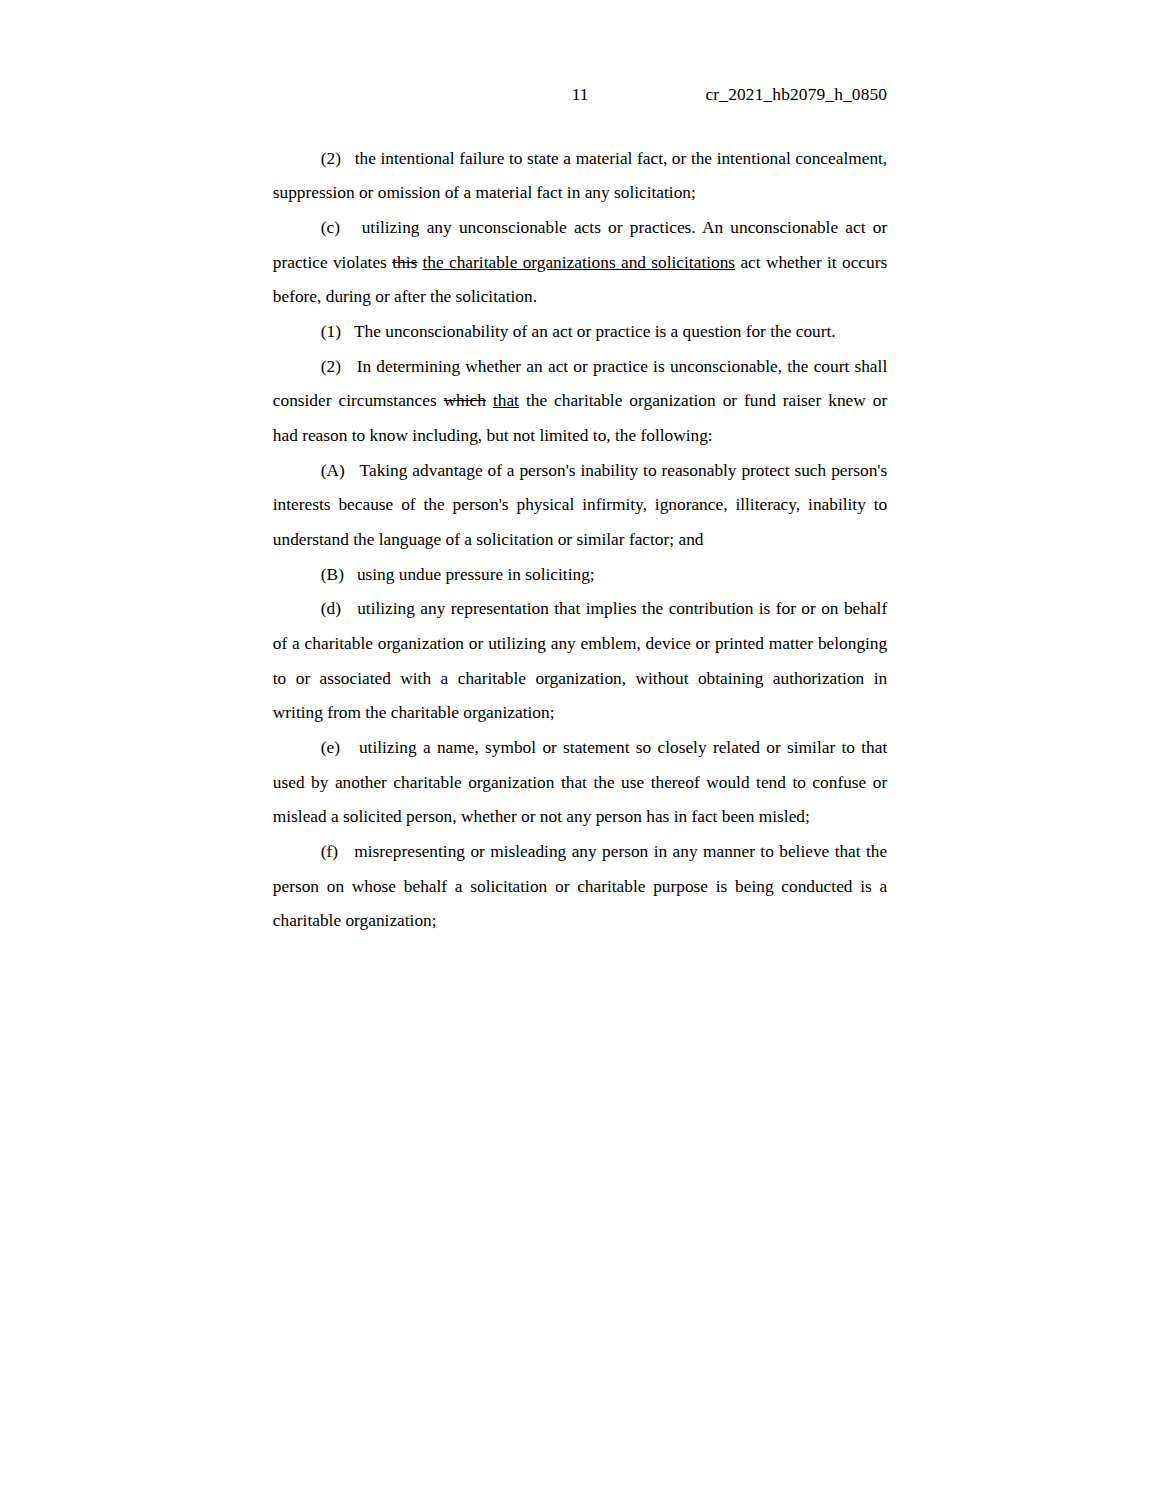11 cr_2021_hb2079_h_0850
(2) the intentional failure to state a material fact, or the intentional concealment, suppression or omission of a material fact in any solicitation;
(c) utilizing any unconscionable acts or practices. An unconscionable act or practice violates this the charitable organizations and solicitations act whether it occurs before, during or after the solicitation.
(1) The unconscionability of an act or practice is a question for the court.
(2) In determining whether an act or practice is unconscionable, the court shall consider circumstances which that the charitable organization or fund raiser knew or had reason to know including, but not limited to, the following:
(A) Taking advantage of a person's inability to reasonably protect such person's interests because of the person's physical infirmity, ignorance, illiteracy, inability to understand the language of a solicitation or similar factor; and
(B) using undue pressure in soliciting;
(d) utilizing any representation that implies the contribution is for or on behalf of a charitable organization or utilizing any emblem, device or printed matter belonging to or associated with a charitable organization, without obtaining authorization in writing from the charitable organization;
(e) utilizing a name, symbol or statement so closely related or similar to that used by another charitable organization that the use thereof would tend to confuse or mislead a solicited person, whether or not any person has in fact been misled;
(f) misrepresenting or misleading any person in any manner to believe that the person on whose behalf a solicitation or charitable purpose is being conducted is a charitable organization;